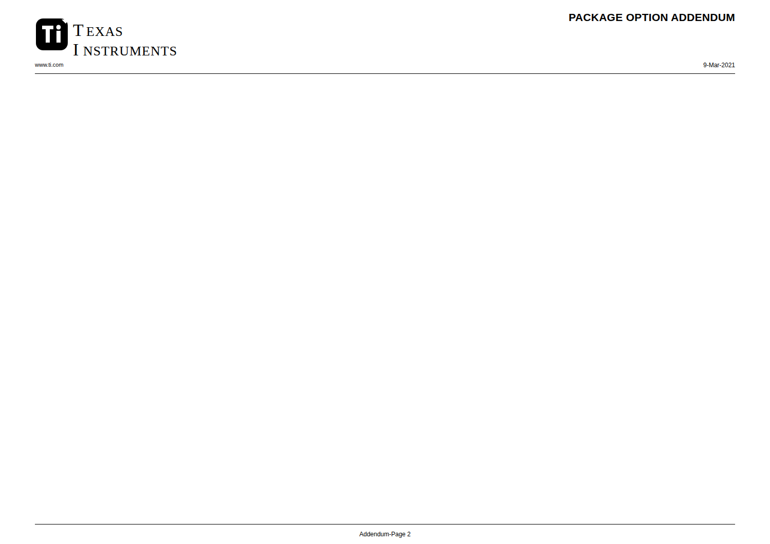PACKAGE OPTION ADDENDUM
T EXAS I NSTRUMENTS
www.ti.com
9-Mar-2021
Addendum-Page 2